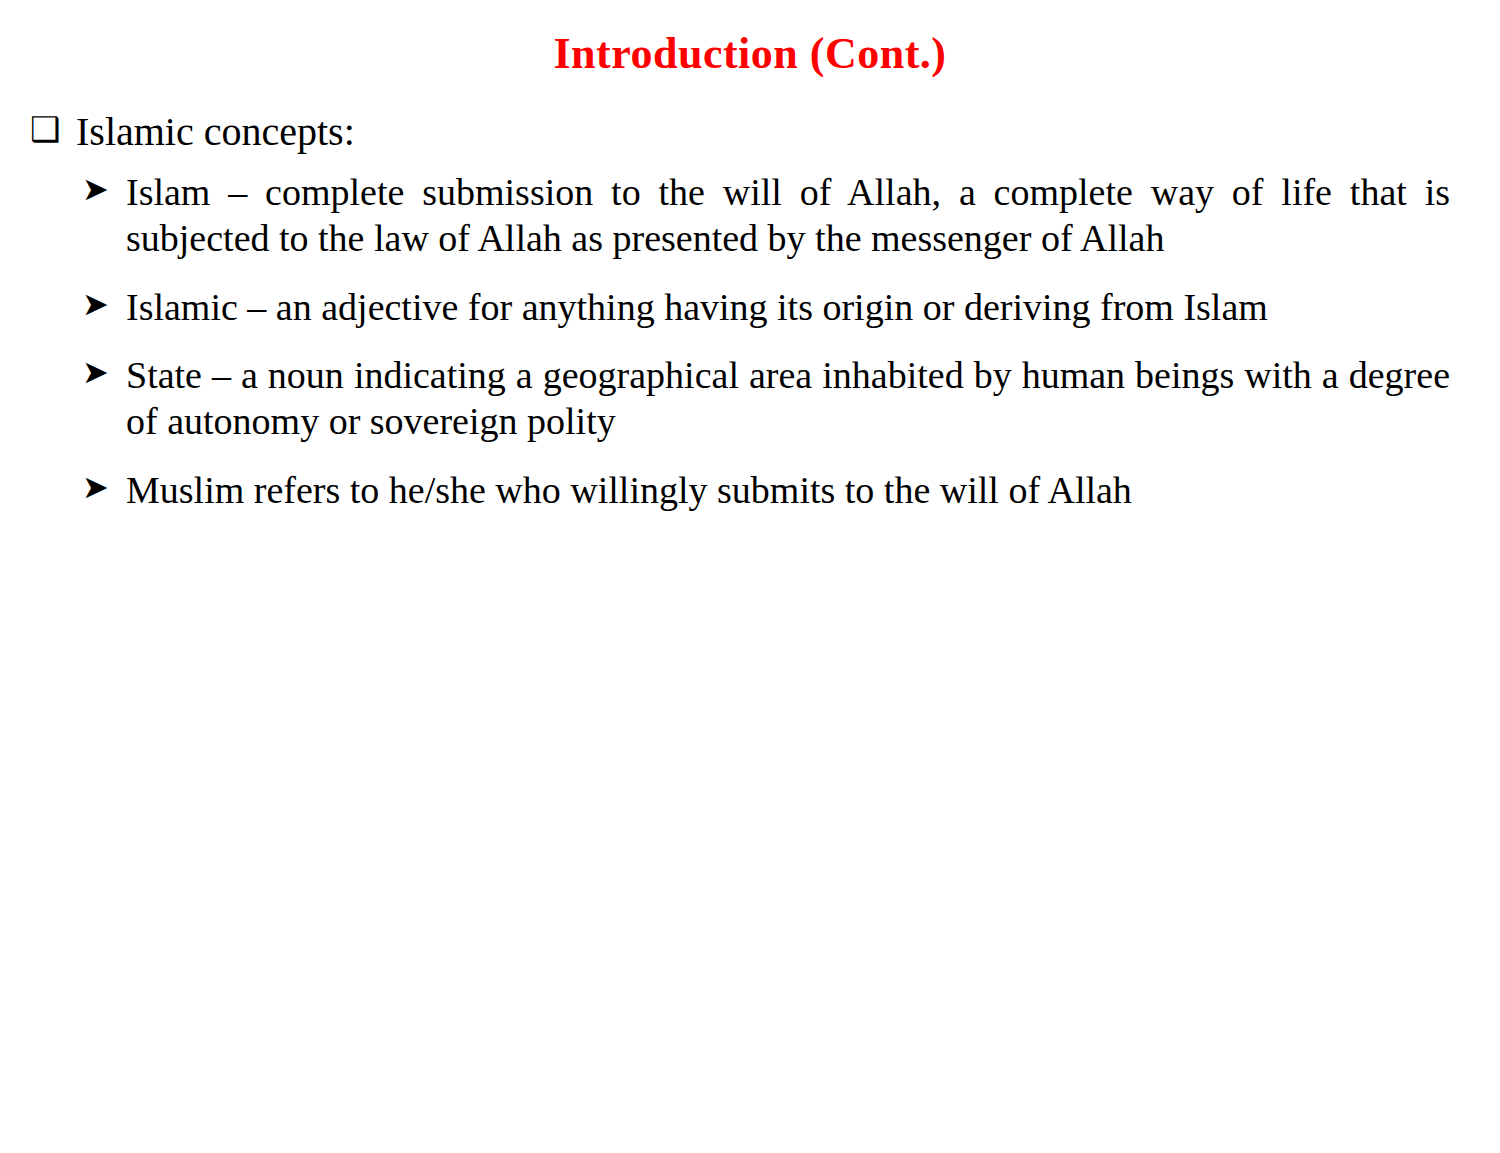Introduction (Cont.)
❑ Islamic concepts:
➤ Islam – complete submission to the will of Allah, a complete way of life that is subjected to the law of Allah as presented by the messenger of Allah
➤ Islamic – an adjective for anything having its origin or deriving from Islam
➤ State – a noun indicating a geographical area inhabited by human beings with a degree of autonomy or sovereign polity
➤ Muslim refers to he/she who willingly submits to the will of Allah